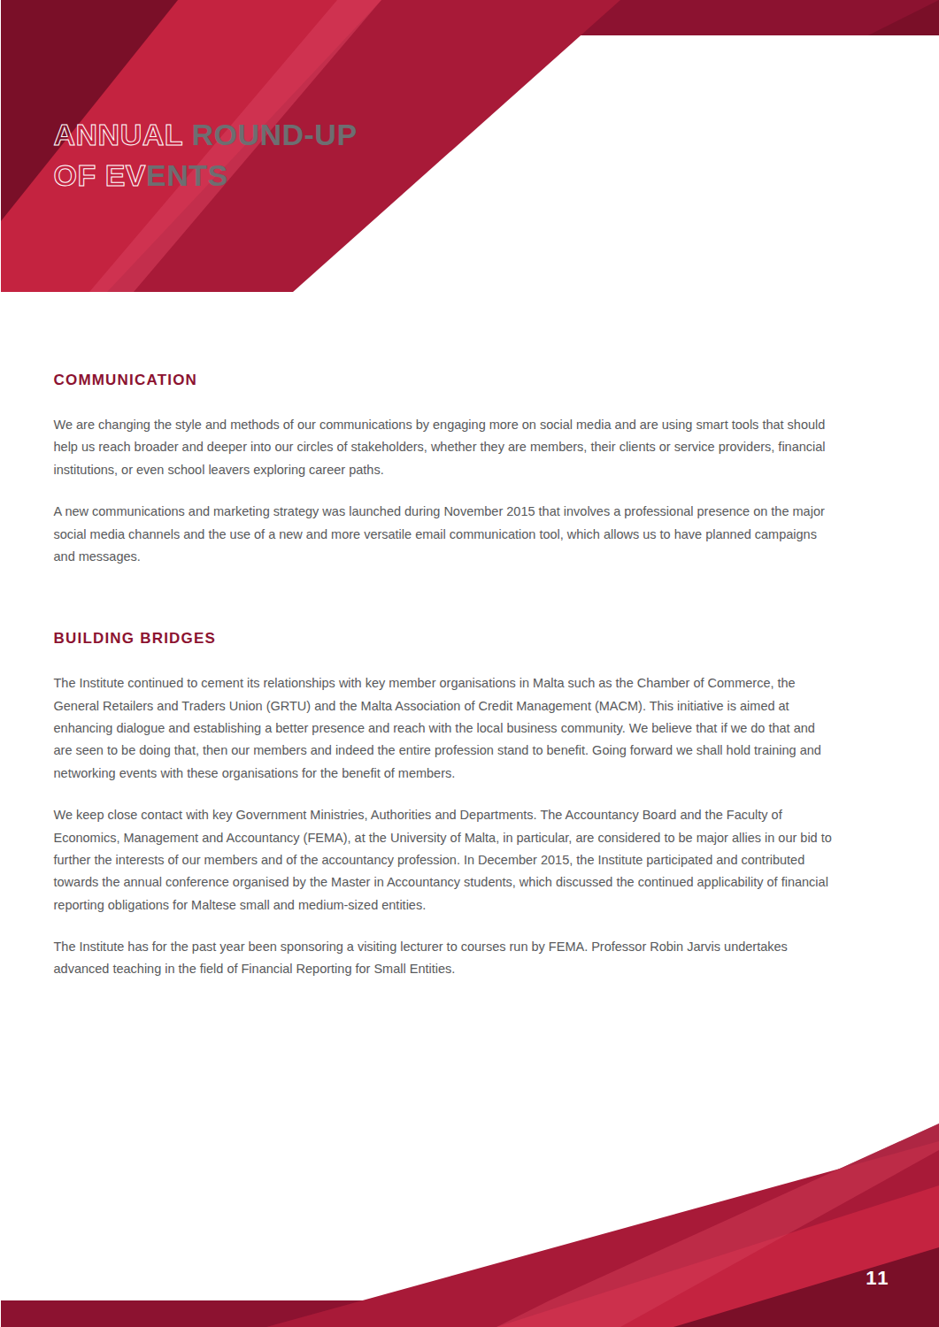ANNUAL ROUND-UP
OF EVENTS
Communication
We are changing the style and methods of our communications by engaging more on social media and are using smart tools that should help us reach broader and deeper into our circles of stakeholders, whether they are members, their clients or service providers, financial institutions, or even school leavers exploring career paths.
A new communications and marketing strategy was launched during November 2015 that involves a professional presence on the major social media channels and the use of a new and more versatile email communication tool, which allows us to have planned campaigns and messages.
Building Bridges
The Institute continued to cement its relationships with key member organisations in Malta such as the Chamber of Commerce, the General Retailers and Traders Union (GRTU) and the Malta Association of Credit Management (MACM). This initiative is aimed at enhancing dialogue and establishing a better presence and reach with the local business community. We believe that if we do that and are seen to be doing that, then our members and indeed the entire profession stand to benefit. Going forward we shall hold training and networking events with these organisations for the benefit of members.
We keep close contact with key Government Ministries, Authorities and Departments. The Accountancy Board and the Faculty of Economics, Management and Accountancy (FEMA), at the University of Malta, in particular, are considered to be major allies in our bid to further the interests of our members and of the accountancy profession. In December 2015, the Institute participated and contributed towards the annual conference organised by the Master in Accountancy students, which discussed the continued applicability of financial reporting obligations for Maltese small and medium-sized entities.
The Institute has for the past year been sponsoring a visiting lecturer to courses run by FEMA. Professor Robin Jarvis undertakes advanced teaching in the field of Financial Reporting for Small Entities.
11